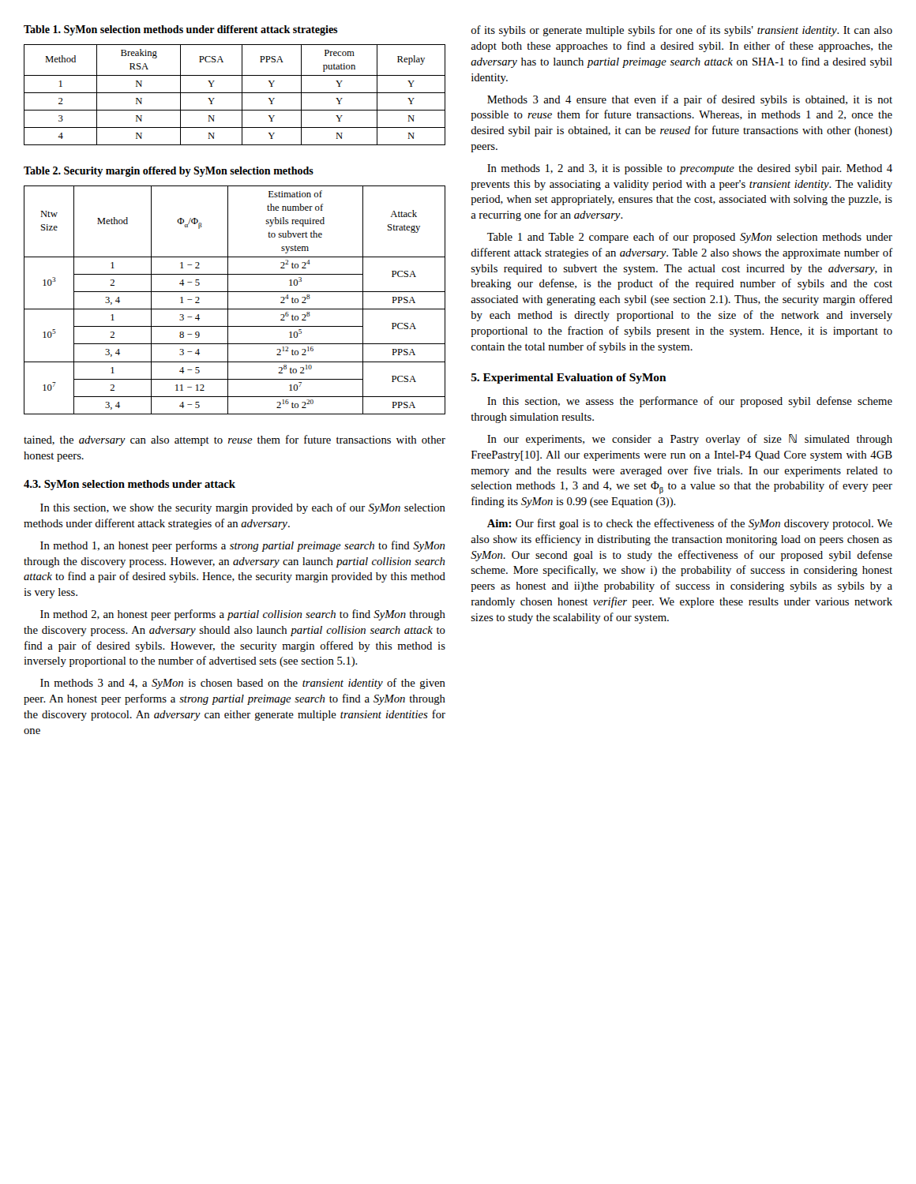Table 1. SyMon selection methods under different attack strategies
| Method | Breaking RSA | PCSA | PPSA | Precom putation | Replay |
| --- | --- | --- | --- | --- | --- |
| 1 | N | Y | Y | Y | Y |
| 2 | N | Y | Y | Y | Y |
| 3 | N | N | Y | Y | N |
| 4 | N | N | Y | N | N |
Table 2. Security margin offered by SyMon selection methods
| Ntw Size | Method | Φ α /Φ β | Estimation of the number of sybils required to subvert the system | Attack Strategy |
| --- | --- | --- | --- | --- |
| 10 3 | 1 | 1 − 2 | 2 2 to 2 4 | PCSA |
| 2 | 4 − 5 | 10 3 |
| 3, 4 | 1 − 2 | 2 4 to 2 8 | PPSA |
| 10 5 | 1 | 3 − 4 | 2 6 to 2 8 | PCSA |
| 2 | 8 − 9 | 10 5 |
| 3, 4 | 3 − 4 | 2 12 to 2 16 | PPSA |
| 10 7 | 1 | 4 − 5 | 2 8 to 2 10 | PCSA |
| 2 | 11 − 12 | 10 7 |
| 3, 4 | 4 − 5 | 2 16 to 2 20 | PPSA |
tained, the adversary can also attempt to reuse them for future transactions with other honest peers.
4.3. SyMon selection methods under attack
In this section, we show the security margin provided by each of our SyMon selection methods under different attack strategies of an adversary.
In method 1, an honest peer performs a strong partial preimage search to find SyMon through the discovery process. However, an adversary can launch partial collision search attack to find a pair of desired sybils. Hence, the security margin provided by this method is very less.
In method 2, an honest peer performs a partial collision search to find SyMon through the discovery process. An adversary should also launch partial collision search attack to find a pair of desired sybils. However, the security margin offered by this method is inversely proportional to the number of advertised sets (see section 5.1).
In methods 3 and 4, a SyMon is chosen based on the transient identity of the given peer. An honest peer performs a strong partial preimage search to find a SyMon through the discovery protocol. An adversary can either generate multiple transient identities for one
of its sybils or generate multiple sybils for one of its sybils' transient identity. It can also adopt both these approaches to find a desired sybil. In either of these approaches, the adversary has to launch partial preimage search attack on SHA-1 to find a desired sybil identity.
Methods 3 and 4 ensure that even if a pair of desired sybils is obtained, it is not possible to reuse them for future transactions. Whereas, in methods 1 and 2, once the desired sybil pair is obtained, it can be reused for future transactions with other (honest) peers.
In methods 1, 2 and 3, it is possible to precompute the desired sybil pair. Method 4 prevents this by associating a validity period with a peer's transient identity. The validity period, when set appropriately, ensures that the cost, associated with solving the puzzle, is a recurring one for an adversary.
Table 1 and Table 2 compare each of our proposed SyMon selection methods under different attack strategies of an adversary. Table 2 also shows the approximate number of sybils required to subvert the system. The actual cost incurred by the adversary, in breaking our defense, is the product of the required number of sybils and the cost associated with generating each sybil (see section 2.1). Thus, the security margin offered by each method is directly proportional to the size of the network and inversely proportional to the fraction of sybils present in the system. Hence, it is important to contain the total number of sybils in the system.
5. Experimental Evaluation of SyMon
In this section, we assess the performance of our proposed sybil defense scheme through simulation results.
In our experiments, we consider a Pastry overlay of size ℕ simulated through FreePastry[10]. All our experiments were run on a Intel-P4 Quad Core system with 4GB memory and the results were averaged over five trials. In our experiments related to selection methods 1, 3 and 4, we set Φβ to a value so that the probability of every peer finding its SyMon is 0.99 (see Equation (3)).
Aim: Our first goal is to check the effectiveness of the SyMon discovery protocol. We also show its efficiency in distributing the transaction monitoring load on peers chosen as SyMon. Our second goal is to study the effectiveness of our proposed sybil defense scheme. More specifically, we show i) the probability of success in considering honest peers as honest and ii)the probability of success in considering sybils as sybils by a randomly chosen honest verifier peer. We explore these results under various network sizes to study the scalability of our system.